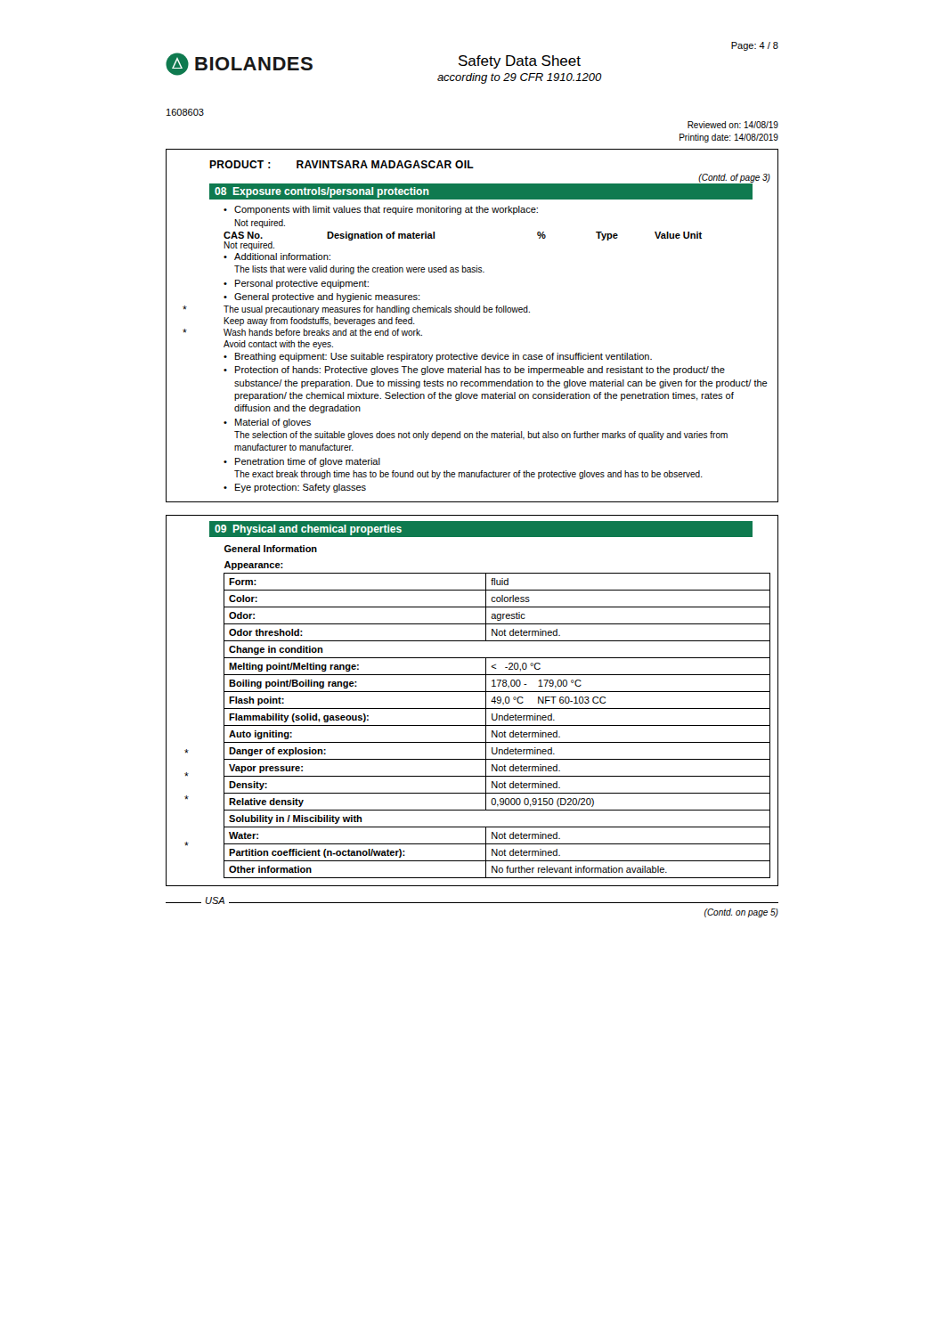Page: 4 / 8
BIOLANDES
Safety Data Sheet
according to 29 CFR 1910.1200
1608603
Reviewed on: 14/08/19
Printing date: 14/08/2019
PRODUCT : RAVINTSARA MADAGASCAR OIL
(Contd. of page 3)
08 Exposure controls/personal protection
Components with limit values that require monitoring at the workplace:
Not required.
| CAS No. | Designation of material | % | Type | Value Unit |
| Not required. |
Additional information:
The lists that were valid during the creation were used as basis.
Personal protective equipment:
General protective and hygienic measures:
*
The usual precautionary measures for handling chemicals should be followed.
Keep away from foodstuffs, beverages and feed.
*
Wash hands before breaks and at the end of work.
Avoid contact with the eyes.
Breathing equipment: Use suitable respiratory protective device in case of insufficient ventilation.
Protection of hands: Protective gloves The glove material has to be impermeable and resistant to the product/ the substance/ the preparation. Due to missing tests no recommendation to the glove material can be given for the product/ the preparation/ the chemical mixture. Selection of the glove material on consideration of the penetration times, rates of diffusion and the degradation
Material of gloves
The selection of the suitable gloves does not only depend on the material, but also on further marks of quality and varies from manufacturer to manufacturer.
Penetration time of glove material
The exact break through time has to be found out by the manufacturer of the protective gloves and has to be observed.
Eye protection: Safety glasses
09 Physical and chemical properties
| General Information |
| Appearance: |
| Form: | fluid |
| Color: | colorless |
| Odor: | agrestic |
| Odor threshold: | Not determined. |
| Change in condition |
| Melting point/Melting range: | < -20,0 °C |
| Boiling point/Boiling range: | 178,00 - 179,00 °C |
| Flash point: | 49,0 °C NFT 60-103 CC |
| Flammability (solid, gaseous): | Undetermined. |
| Auto igniting: | Not determined. |
| Danger of explosion: | Undetermined. |
| Vapor pressure: | Not determined. |
| Density: | Not determined. |
| Relative density | 0,9000 0,9150 (D20/20) |
| Solubility in / Miscibility with |
| Water: | Not determined. |
| Partition coefficient (n-octanol/water): | Not determined. |
| Other information | No further relevant information available. |
* * * *
USA
(Contd. on page 5)